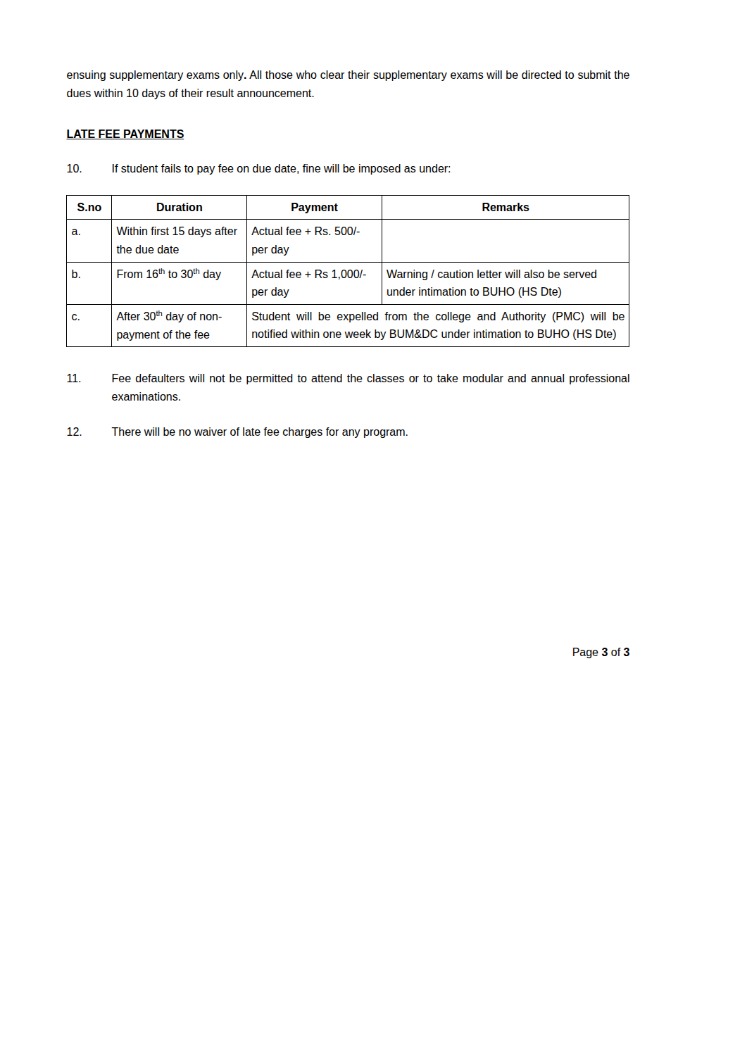ensuing supplementary exams only. All those who clear their supplementary exams will be directed to submit the dues within 10 days of their result announcement.
LATE FEE PAYMENTS
10.
If student fails to pay fee on due date, fine will be imposed as under:
| S.no | Duration | Payment | Remarks |
| --- | --- | --- | --- |
| a. | Within first 15 days after the due date | Actual fee + Rs. 500/- per day | |
| b. | From 16 th to 30 th day | Actual fee + Rs 1,000/- per day | Warning / caution letter will also be served under intimation to BUHO (HS Dte) |
| c. | After 30 th day of non-payment of the fee | Student will be expelled from the college and Authority (PMC) will be notified within one week by BUM&DC under intimation to BUHO (HS Dte) |
11.
Fee defaulters will not be permitted to attend the classes or to take modular and annual professional examinations.
12.
There will be no waiver of late fee charges for any program.
Page 3 of 3